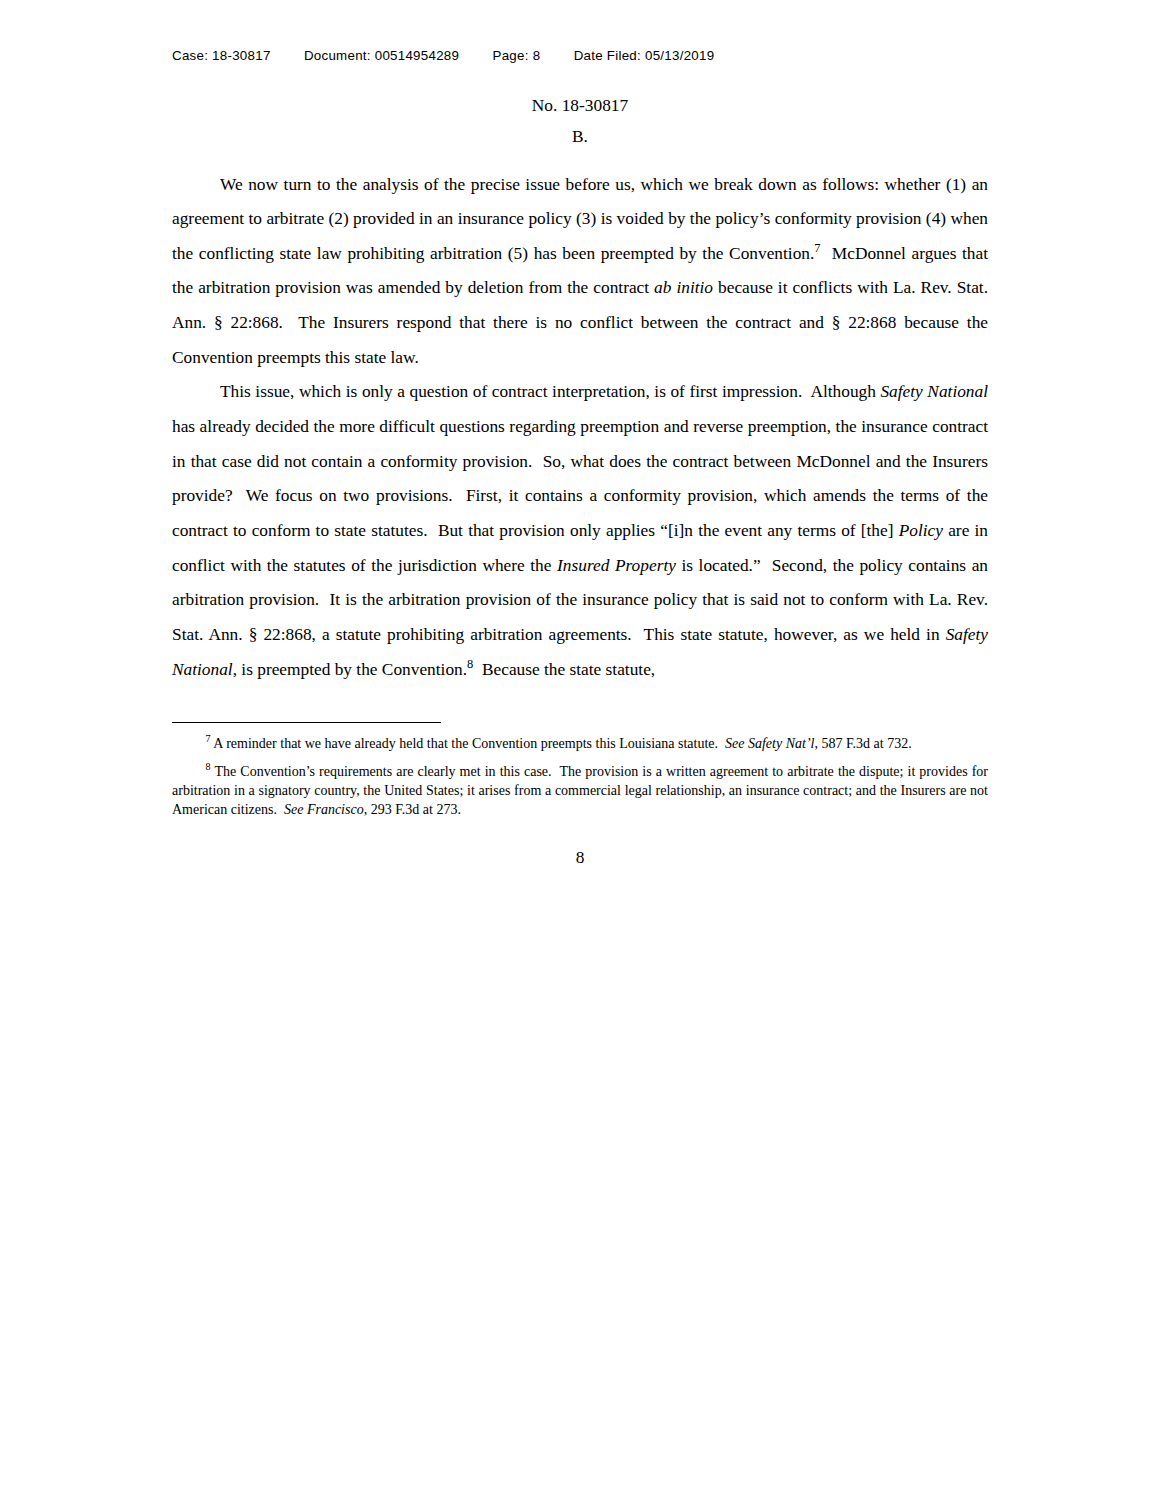Case: 18-30817 Document: 00514954289 Page: 8 Date Filed: 05/13/2019
No. 18-30817
B.
We now turn to the analysis of the precise issue before us, which we break down as follows: whether (1) an agreement to arbitrate (2) provided in an insurance policy (3) is voided by the policy’s conformity provision (4) when the conflicting state law prohibiting arbitration (5) has been preempted by the Convention.7 McDonnel argues that the arbitration provision was amended by deletion from the contract ab initio because it conflicts with La. Rev. Stat. Ann. § 22:868. The Insurers respond that there is no conflict between the contract and § 22:868 because the Convention preempts this state law.
This issue, which is only a question of contract interpretation, is of first impression. Although Safety National has already decided the more difficult questions regarding preemption and reverse preemption, the insurance contract in that case did not contain a conformity provision. So, what does the contract between McDonnel and the Insurers provide? We focus on two provisions. First, it contains a conformity provision, which amends the terms of the contract to conform to state statutes. But that provision only applies “[i]n the event any terms of [the] Policy are in conflict with the statutes of the jurisdiction where the Insured Property is located.” Second, the policy contains an arbitration provision. It is the arbitration provision of the insurance policy that is said not to conform with La. Rev. Stat. Ann. § 22:868, a statute prohibiting arbitration agreements. This state statute, however, as we held in Safety National, is preempted by the Convention.8 Because the state statute,
7 A reminder that we have already held that the Convention preempts this Louisiana statute. See Safety Nat’l, 587 F.3d at 732.
8 The Convention’s requirements are clearly met in this case. The provision is a written agreement to arbitrate the dispute; it provides for arbitration in a signatory country, the United States; it arises from a commercial legal relationship, an insurance contract; and the Insurers are not American citizens. See Francisco, 293 F.3d at 273.
8